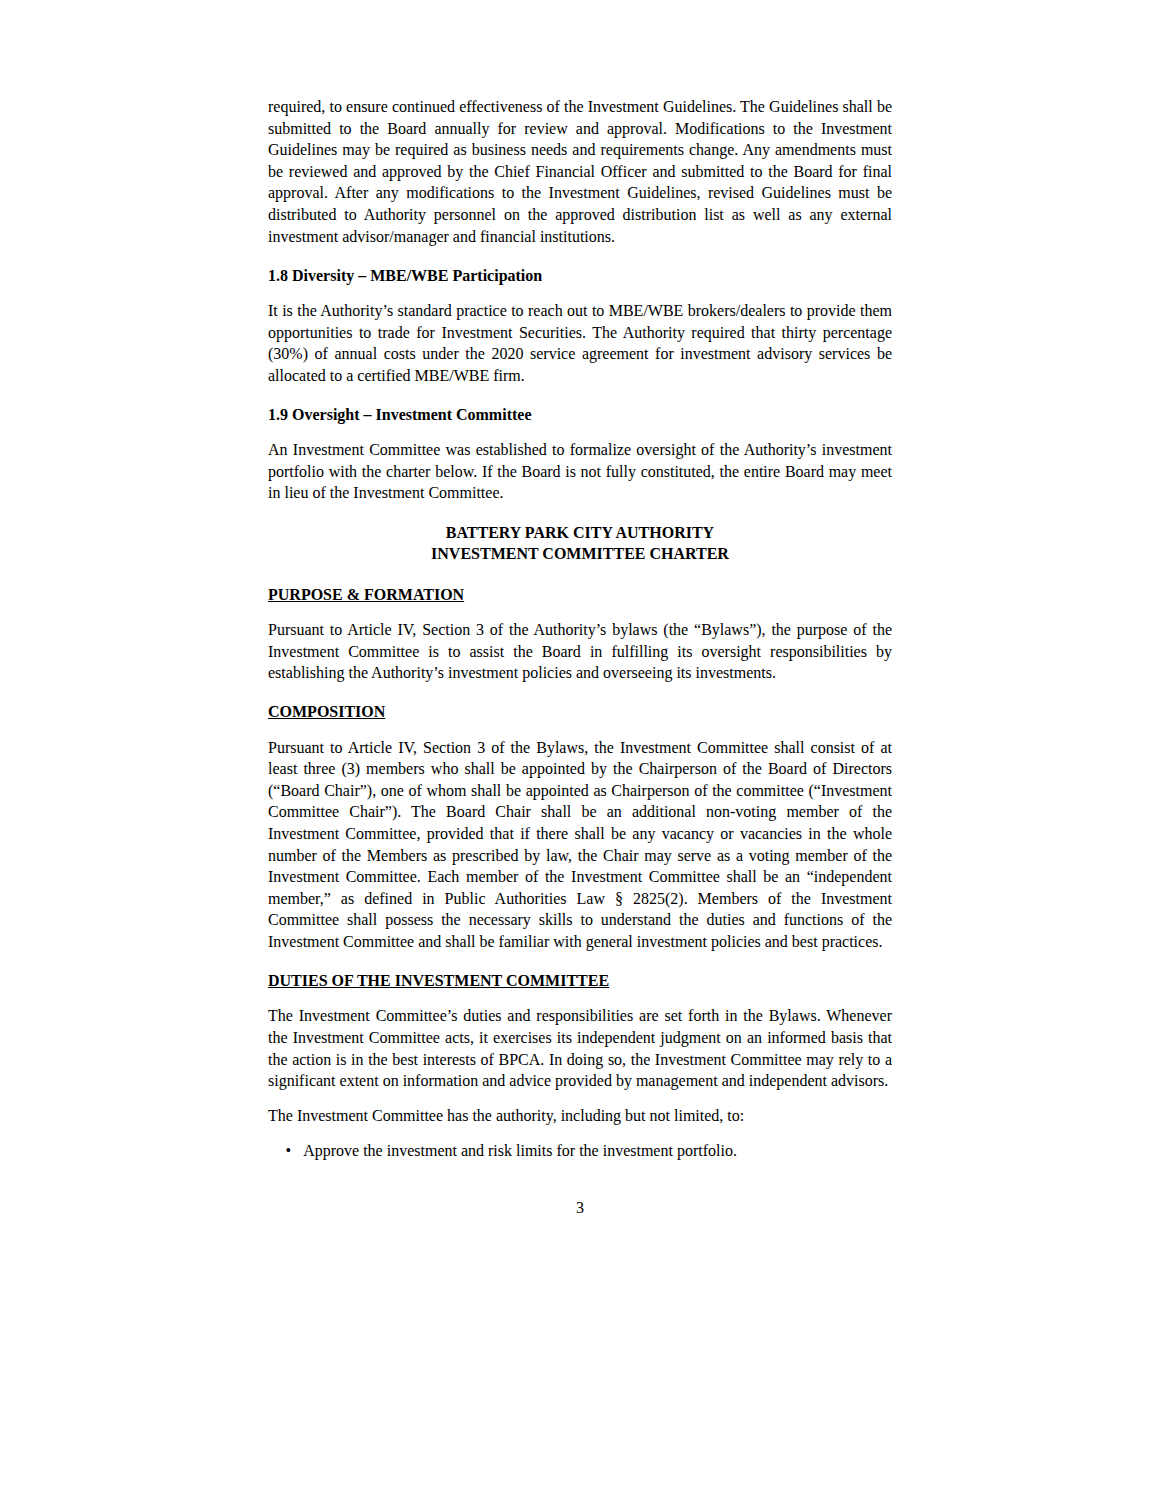required, to ensure continued effectiveness of the Investment Guidelines. The Guidelines shall be submitted to the Board annually for review and approval. Modifications to the Investment Guidelines may be required as business needs and requirements change. Any amendments must be reviewed and approved by the Chief Financial Officer and submitted to the Board for final approval. After any modifications to the Investment Guidelines, revised Guidelines must be distributed to Authority personnel on the approved distribution list as well as any external investment advisor/manager and financial institutions.
1.8 Diversity – MBE/WBE Participation
It is the Authority’s standard practice to reach out to MBE/WBE brokers/dealers to provide them opportunities to trade for Investment Securities. The Authority required that thirty percentage (30%) of annual costs under the 2020 service agreement for investment advisory services be allocated to a certified MBE/WBE firm.
1.9 Oversight – Investment Committee
An Investment Committee was established to formalize oversight of the Authority’s investment portfolio with the charter below. If the Board is not fully constituted, the entire Board may meet in lieu of the Investment Committee.
BATTERY PARK CITY AUTHORITY
INVESTMENT COMMITTEE CHARTER
PURPOSE & FORMATION
Pursuant to Article IV, Section 3 of the Authority’s bylaws (the “Bylaws”), the purpose of the Investment Committee is to assist the Board in fulfilling its oversight responsibilities by establishing the Authority’s investment policies and overseeing its investments.
COMPOSITION
Pursuant to Article IV, Section 3 of the Bylaws, the Investment Committee shall consist of at least three (3) members who shall be appointed by the Chairperson of the Board of Directors (“Board Chair”), one of whom shall be appointed as Chairperson of the committee (“Investment Committee Chair”). The Board Chair shall be an additional non-voting member of the Investment Committee, provided that if there shall be any vacancy or vacancies in the whole number of the Members as prescribed by law, the Chair may serve as a voting member of the Investment Committee. Each member of the Investment Committee shall be an “independent member,” as defined in Public Authorities Law § 2825(2). Members of the Investment Committee shall possess the necessary skills to understand the duties and functions of the Investment Committee and shall be familiar with general investment policies and best practices.
DUTIES OF THE INVESTMENT COMMITTEE
The Investment Committee’s duties and responsibilities are set forth in the Bylaws. Whenever the Investment Committee acts, it exercises its independent judgment on an informed basis that the action is in the best interests of BPCA. In doing so, the Investment Committee may rely to a significant extent on information and advice provided by management and independent advisors.
The Investment Committee has the authority, including but not limited, to:
Approve the investment and risk limits for the investment portfolio.
3